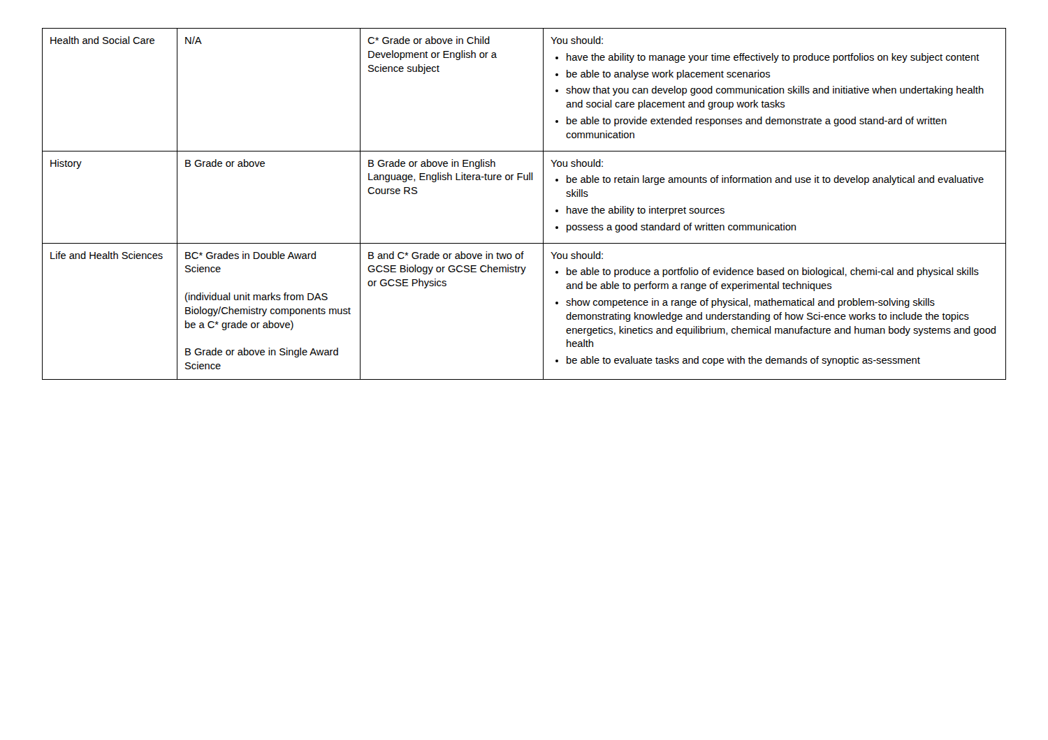| Health and Social Care | N/A | C* Grade or above in Child Development or English or a Science subject | You should: have the ability to manage your time effectively to produce portfolios on key subject content be able to analyse work placement scenarios show that you can develop good communication skills and initiative when undertaking health and social care placement and group work tasks be able to provide extended responses and demonstrate a good stand-ard of written communication |
| History | B Grade or above | B Grade or above in English Language, English Litera-ture or Full Course RS | You should: be able to retain large amounts of information and use it to develop analytical and evaluative skills have the ability to interpret sources possess a good standard of written communication |
| Life and Health Sciences | BC* Grades in Double Award Science (individual unit marks from DAS Biology/Chemistry components must be a C* grade or above) B Grade or above in Single Award Science | B and C* Grade or above in two of GCSE Biology or GCSE Chemistry or GCSE Physics | You should: be able to produce a portfolio of evidence based on biological, chemi-cal and physical skills and be able to perform a range of experimental techniques show competence in a range of physical, mathematical and problem-solving skills demonstrating knowledge and understanding of how Sci-ence works to include the topics energetics, kinetics and equilibrium, chemical manufacture and human body systems and good health be able to evaluate tasks and cope with the demands of synoptic as-sessment |